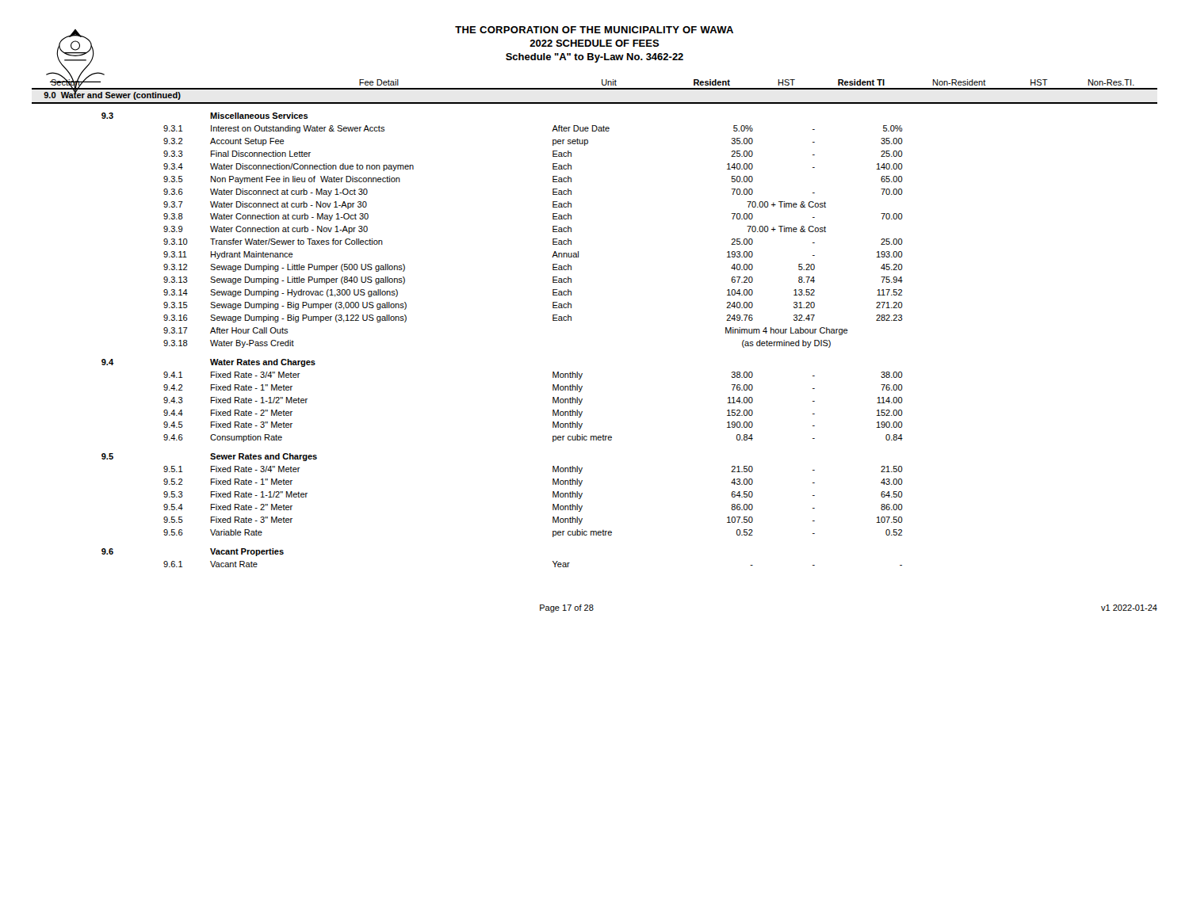THE CORPORATION OF THE MUNICIPALITY OF WAWA
2022 SCHEDULE OF FEES
Schedule "A" to By-Law No. 3462-22
| Section | | | Fee Detail | Unit | Resident | HST | Resident TI | Non-Resident | HST | Non-Res.TI. |
| --- | --- | --- | --- | --- | --- | --- | --- | --- | --- | --- |
| 9.0 Water and Sewer (continued) |
| | 9.3 | | Miscellaneous Services | | | | | | | |
| | | 9.3.1 | Interest on Outstanding Water & Sewer Accts | After Due Date | 5.0% | - | 5.0% | | | |
| | | 9.3.2 | Account Setup Fee | per setup | 35.00 | - | 35.00 | | | |
| | | 9.3.3 | Final Disconnection Letter | Each | 25.00 | - | 25.00 | | | |
| | | 9.3.4 | Water Disconnection/Connection due to non paymen | Each | 140.00 | - | 140.00 | | | |
| | | 9.3.5 | Non Payment Fee in lieu of Water Disconnection | Each | 50.00 | | 65.00 | | | |
| | | 9.3.6 | Water Disconnect at curb - May 1-Oct 30 | Each | 70.00 | - | 70.00 | | | |
| | | 9.3.7 | Water Disconnect at curb - Nov 1-Apr 30 | Each | 70.00 + Time & Cost | | | |
| | | 9.3.8 | Water Connection at curb - May 1-Oct 30 | Each | 70.00 | - | 70.00 | | | |
| | | 9.3.9 | Water Connection at curb - Nov 1-Apr 30 | Each | 70.00 + Time & Cost | | | |
| | | 9.3.10 | Transfer Water/Sewer to Taxes for Collection | Each | 25.00 | - | 25.00 | | | |
| | | 9.3.11 | Hydrant Maintenance | Annual | 193.00 | - | 193.00 | | | |
| | | 9.3.12 | Sewage Dumping - Little Pumper (500 US gallons) | Each | 40.00 | 5.20 | 45.20 | | | |
| | | 9.3.13 | Sewage Dumping - Little Pumper (840 US gallons) | Each | 67.20 | 8.74 | 75.94 | | | |
| | | 9.3.14 | Sewage Dumping - Hydrovac (1,300 US gallons) | Each | 104.00 | 13.52 | 117.52 | | | |
| | | 9.3.15 | Sewage Dumping - Big Pumper (3,000 US gallons) | Each | 240.00 | 31.20 | 271.20 | | | |
| | | 9.3.16 | Sewage Dumping - Big Pumper (3,122 US gallons) | Each | 249.76 | 32.47 | 282.23 | | | |
| | | 9.3.17 | After Hour Call Outs | | Minimum 4 hour Labour Charge | | | |
| | | 9.3.18 | Water By-Pass Credit | | (as determined by DIS) | | | |
| | 9.4 | | Water Rates and Charges | | | | | | | |
| | | 9.4.1 | Fixed Rate - 3/4" Meter | Monthly | 38.00 | - | 38.00 | | | |
| | | 9.4.2 | Fixed Rate - 1" Meter | Monthly | 76.00 | - | 76.00 | | | |
| | | 9.4.3 | Fixed Rate - 1-1/2" Meter | Monthly | 114.00 | - | 114.00 | | | |
| | | 9.4.4 | Fixed Rate - 2" Meter | Monthly | 152.00 | - | 152.00 | | | |
| | | 9.4.5 | Fixed Rate - 3" Meter | Monthly | 190.00 | - | 190.00 | | | |
| | | 9.4.6 | Consumption Rate | per cubic metre | 0.84 | - | 0.84 | | | |
| | 9.5 | | Sewer Rates and Charges | | | | | | | |
| | | 9.5.1 | Fixed Rate - 3/4" Meter | Monthly | 21.50 | - | 21.50 | | | |
| | | 9.5.2 | Fixed Rate - 1" Meter | Monthly | 43.00 | - | 43.00 | | | |
| | | 9.5.3 | Fixed Rate - 1-1/2" Meter | Monthly | 64.50 | - | 64.50 | | | |
| | | 9.5.4 | Fixed Rate - 2" Meter | Monthly | 86.00 | - | 86.00 | | | |
| | | 9.5.5 | Fixed Rate - 3" Meter | Monthly | 107.50 | - | 107.50 | | | |
| | | 9.5.6 | Variable Rate | per cubic metre | 0.52 | - | 0.52 | | | |
| | 9.6 | | Vacant Properties | | | | | | | |
| | | 9.6.1 | Vacant Rate | Year | - | - | - | | | |
Page 17 of 28
v1 2022-01-24